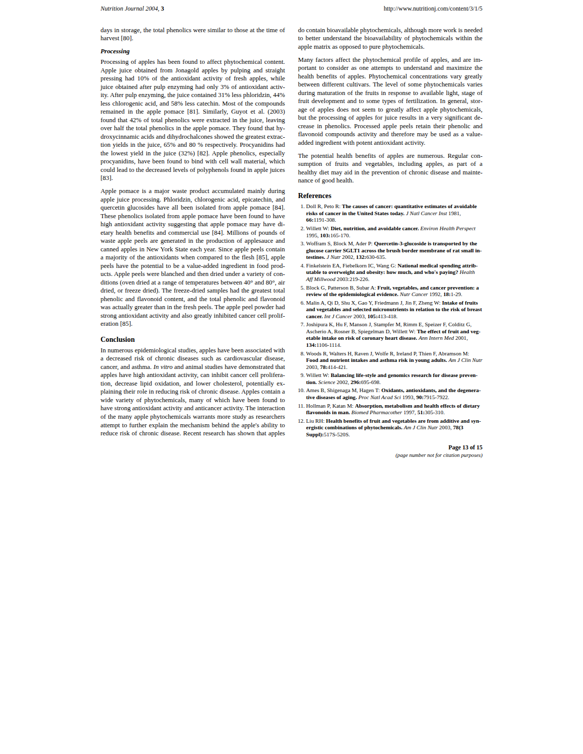Nutrition Journal 2004, 3
http://www.nutritionj.com/content/3/1/5
days in storage, the total phenolics were similar to those at the time of harvest [80].
Processing
Processing of apples has been found to affect phytochemical content. Apple juice obtained from Jonagold apples by pulping and straight pressing had 10% of the antioxidant activity of fresh apples, while juice obtained after pulp enzyming had only 3% of antioxidant activity. After pulp enzyming, the juice contained 31% less phloridzin, 44% less chlorogenic acid, and 58% less catechin. Most of the compounds remained in the apple pomace [81]. Similarly, Guyot et al. (2003) found that 42% of total phenolics were extracted in the juice, leaving over half the total phenolics in the apple pomace. They found that hydroxycinnamic acids and dihydrochalcones showed the greatest extraction yields in the juice, 65% and 80 % respectively. Procyanidins had the lowest yield in the juice (32%) [82]. Apple phenolics, especially procyanidins, have been found to bind with cell wall material, which could lead to the decreased levels of polyphenols found in apple juices [83].
Apple pomace is a major waste product accumulated mainly during apple juice processing. Phloridzin, chlorogenic acid, epicatechin, and quercetin glucosides have all been isolated from apple pomace [84]. These phenolics isolated from apple pomace have been found to have high antioxidant activity suggesting that apple pomace may have dietary health benefits and commercial use [84]. Millions of pounds of waste apple peels are generated in the production of applesauce and canned apples in New York State each year. Since apple peels contain a majority of the antioxidants when compared to the flesh [85], apple peels have the potential to be a value-added ingredient in food products. Apple peels were blanched and then dried under a variety of conditions (oven dried at a range of temperatures between 40° and 80°, air dried, or freeze dried). The freeze-dried samples had the greatest total phenolic and flavonoid content, and the total phenolic and flavonoid was actually greater than in the fresh peels. The apple peel powder had strong antioxidant activity and also greatly inhibited cancer cell proliferation [85].
Conclusion
In numerous epidemiological studies, apples have been associated with a decreased risk of chronic diseases such as cardiovascular disease, cancer, and asthma. In vitro and animal studies have demonstrated that apples have high antioxidant activity, can inhibit cancer cell proliferation, decrease lipid oxidation, and lower cholesterol, potentially explaining their role in reducing risk of chronic disease. Apples contain a wide variety of phytochemicals, many of which have been found to have strong antioxidant activity and anticancer activity. The interaction of the many apple phytochemicals warrants more study as researchers attempt to further explain the mechanism behind the apple's ability to reduce risk of chronic disease. Recent research has shown that apples do contain bioavailable phytochemicals, although more work is needed to better understand the bioavailability of phytochemicals within the apple matrix as opposed to pure phytochemicals.
Many factors affect the phytochemical profile of apples, and are important to consider as one attempts to understand and maximize the health benefits of apples. Phytochemical concentrations vary greatly between different cultivars. The level of some phytochemicals varies during maturation of the fruits in response to available light, stage of fruit development and to some types of fertilization. In general, storage of apples does not seem to greatly affect apple phytochemicals, but the processing of apples for juice results in a very significant decrease in phenolics. Processed apple peels retain their phenolic and flavonoid compounds activity and therefore may be used as a value-added ingredient with potent antioxidant activity.
The potential health benefits of apples are numerous. Regular consumption of fruits and vegetables, including apples, as part of a healthy diet may aid in the prevention of chronic disease and maintenance of good health.
References
Doll R, Peto R: The causes of cancer: quantitative estimates of avoidable risks of cancer in the United States today. J Natl Cancer Inst 1981, 66: 1191-308.
Willett W: Diet, nutrition, and avoidable cancer. Environ Health Perspect 1995, 103: 165-170.
Woffram S, Block M, Ader P: Quercetin-3-glucoside is transported by the glucose carrier SGLT1 across the brush border membrane of rat small intestines. J Nutr 2002, 132: 630-635.
Finkelstein EA, Fiebelkorn IC, Wang G: National medical spending attributable to overweight and obesity: how much, and who's paying? Health Aff Millwood 2003:219-226.
Block G, Patterson B, Subar A: Fruit, vegetables, and cancer prevention: a review of the epidemiological evidence. Nutr Cancer 1992, 18: 1-29.
Malin A, Qi D, Shu X, Gao Y, Friedmann J, Jin F, Zheng W: Intake of fruits and vegetables and selected micronutrients in relation to the risk of breast cancer. Int J Cancer 2003, 105: 413-418.
Joshipura K, Hu F, Manson J, Stampfer M, Rimm E, Speizer F, Colditz G, Ascherio A, Rosner B, Spiegelman D, Willett W: The effect of fruit and vegetable intake on risk of coronary heart disease. Ann Intern Med 2001, 134: 1106-1114.
Woods R, Walters H, Raven J, Wolfe R, Ireland P, Thien F, Abramson M: Food and nutrient intakes and asthma risk in young adults. Am J Clin Nutr 2003, 78: 414-421.
Willett W: Balancing life-style and genomics research for disease prevention. Science 2002, 296: 695-698.
Ames B, Shigenaga M, Hagen T: Oxidants, antioxidants, and the degenerative diseases of aging. Proc Natl Acad Sci 1993, 90: 7915-7922.
Hollman P, Katan M: Absorption, metabolism and health effects of dietary flavonoids in man. Biomed Pharmacother 1997, 51: 305-310.
Liu RH: Health benefits of fruit and vegetables are from additive and synergistic combinations of phytochemicals. Am J Clin Nutr 2003, 78(3 Suppl): 517S-520S.
Page 13 of 15
(page number not for citation purposes)